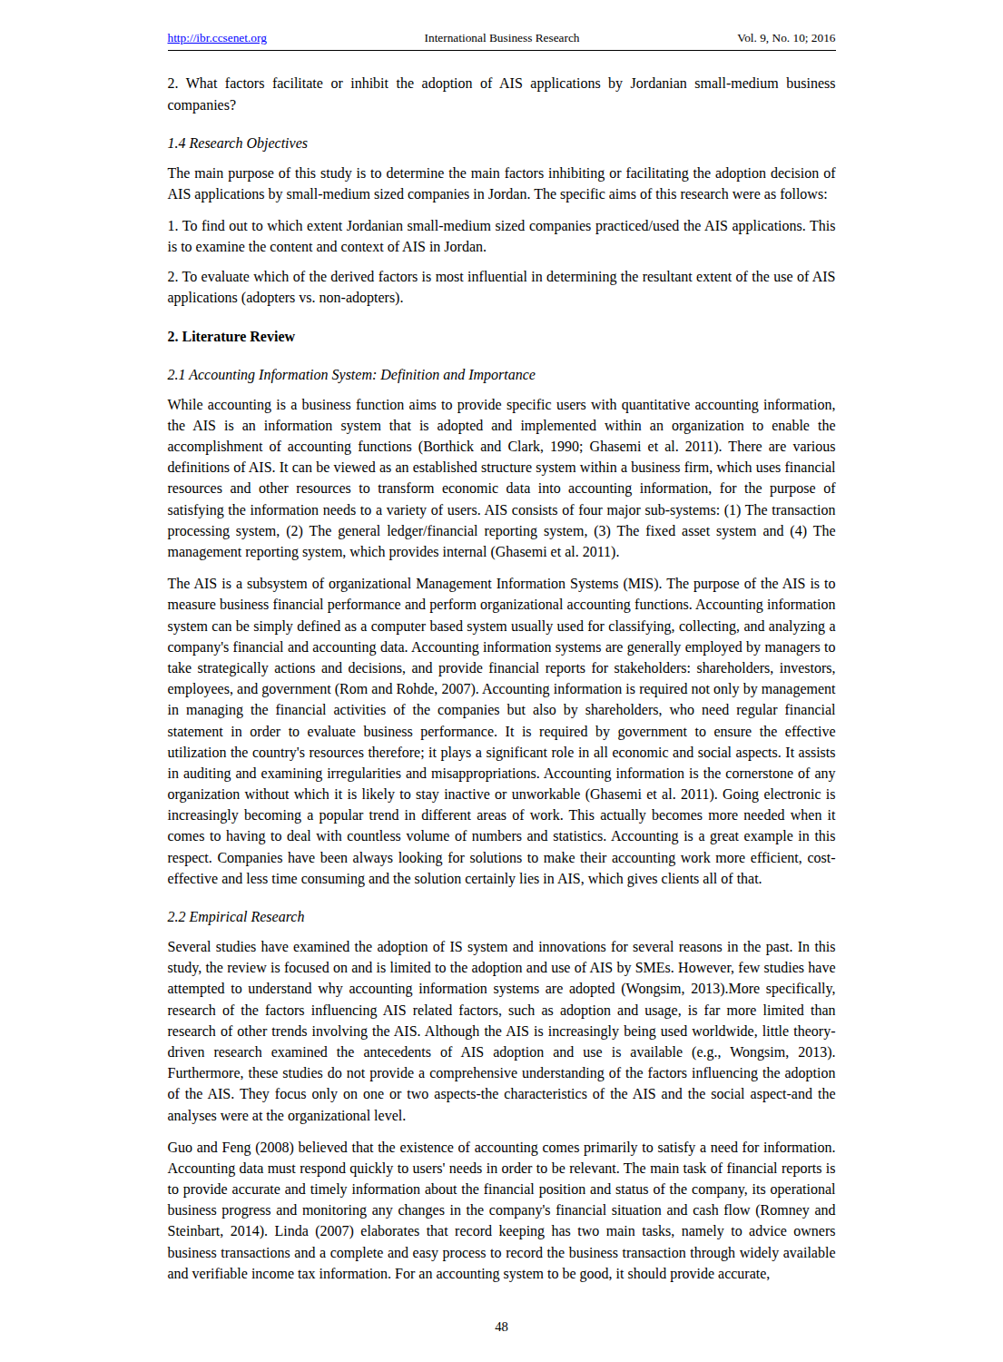http://ibr.ccsenet.org
International Business Research
Vol. 9, No. 10; 2016
2. What factors facilitate or inhibit the adoption of AIS applications by Jordanian small-medium business companies?
1.4 Research Objectives
The main purpose of this study is to determine the main factors inhibiting or facilitating the adoption decision of AIS applications by small-medium sized companies in Jordan. The specific aims of this research were as follows:
1. To find out to which extent Jordanian small-medium sized companies practiced/used the AIS applications. This is to examine the content and context of AIS in Jordan.
2. To evaluate which of the derived factors is most influential in determining the resultant extent of the use of AIS applications (adopters vs. non-adopters).
2. Literature Review
2.1 Accounting Information System: Definition and Importance
While accounting is a business function aims to provide specific users with quantitative accounting information, the AIS is an information system that is adopted and implemented within an organization to enable the accomplishment of accounting functions (Borthick and Clark, 1990; Ghasemi et al. 2011). There are various definitions of AIS. It can be viewed as an established structure system within a business firm, which uses financial resources and other resources to transform economic data into accounting information, for the purpose of satisfying the information needs to a variety of users. AIS consists of four major sub-systems: (1) The transaction processing system, (2) The general ledger/financial reporting system, (3) The fixed asset system and (4) The management reporting system, which provides internal (Ghasemi et al. 2011).
The AIS is a subsystem of organizational Management Information Systems (MIS). The purpose of the AIS is to measure business financial performance and perform organizational accounting functions. Accounting information system can be simply defined as a computer based system usually used for classifying, collecting, and analyzing a company's financial and accounting data. Accounting information systems are generally employed by managers to take strategically actions and decisions, and provide financial reports for stakeholders: shareholders, investors, employees, and government (Rom and Rohde, 2007). Accounting information is required not only by management in managing the financial activities of the companies but also by shareholders, who need regular financial statement in order to evaluate business performance. It is required by government to ensure the effective utilization the country's resources therefore; it plays a significant role in all economic and social aspects. It assists in auditing and examining irregularities and misappropriations. Accounting information is the cornerstone of any organization without which it is likely to stay inactive or unworkable (Ghasemi et al. 2011). Going electronic is increasingly becoming a popular trend in different areas of work. This actually becomes more needed when it comes to having to deal with countless volume of numbers and statistics. Accounting is a great example in this respect. Companies have been always looking for solutions to make their accounting work more efficient, cost-effective and less time consuming and the solution certainly lies in AIS, which gives clients all of that.
2.2 Empirical Research
Several studies have examined the adoption of IS system and innovations for several reasons in the past. In this study, the review is focused on and is limited to the adoption and use of AIS by SMEs. However, few studies have attempted to understand why accounting information systems are adopted (Wongsim, 2013).More specifically, research of the factors influencing AIS related factors, such as adoption and usage, is far more limited than research of other trends involving the AIS. Although the AIS is increasingly being used worldwide, little theory-driven research examined the antecedents of AIS adoption and use is available (e.g., Wongsim, 2013). Furthermore, these studies do not provide a comprehensive understanding of the factors influencing the adoption of the AIS. They focus only on one or two aspects-the characteristics of the AIS and the social aspect-and the analyses were at the organizational level.
Guo and Feng (2008) believed that the existence of accounting comes primarily to satisfy a need for information. Accounting data must respond quickly to users' needs in order to be relevant. The main task of financial reports is to provide accurate and timely information about the financial position and status of the company, its operational business progress and monitoring any changes in the company's financial situation and cash flow (Romney and Steinbart, 2014). Linda (2007) elaborates that record keeping has two main tasks, namely to advice owners business transactions and a complete and easy process to record the business transaction through widely available and verifiable income tax information. For an accounting system to be good, it should provide accurate,
48